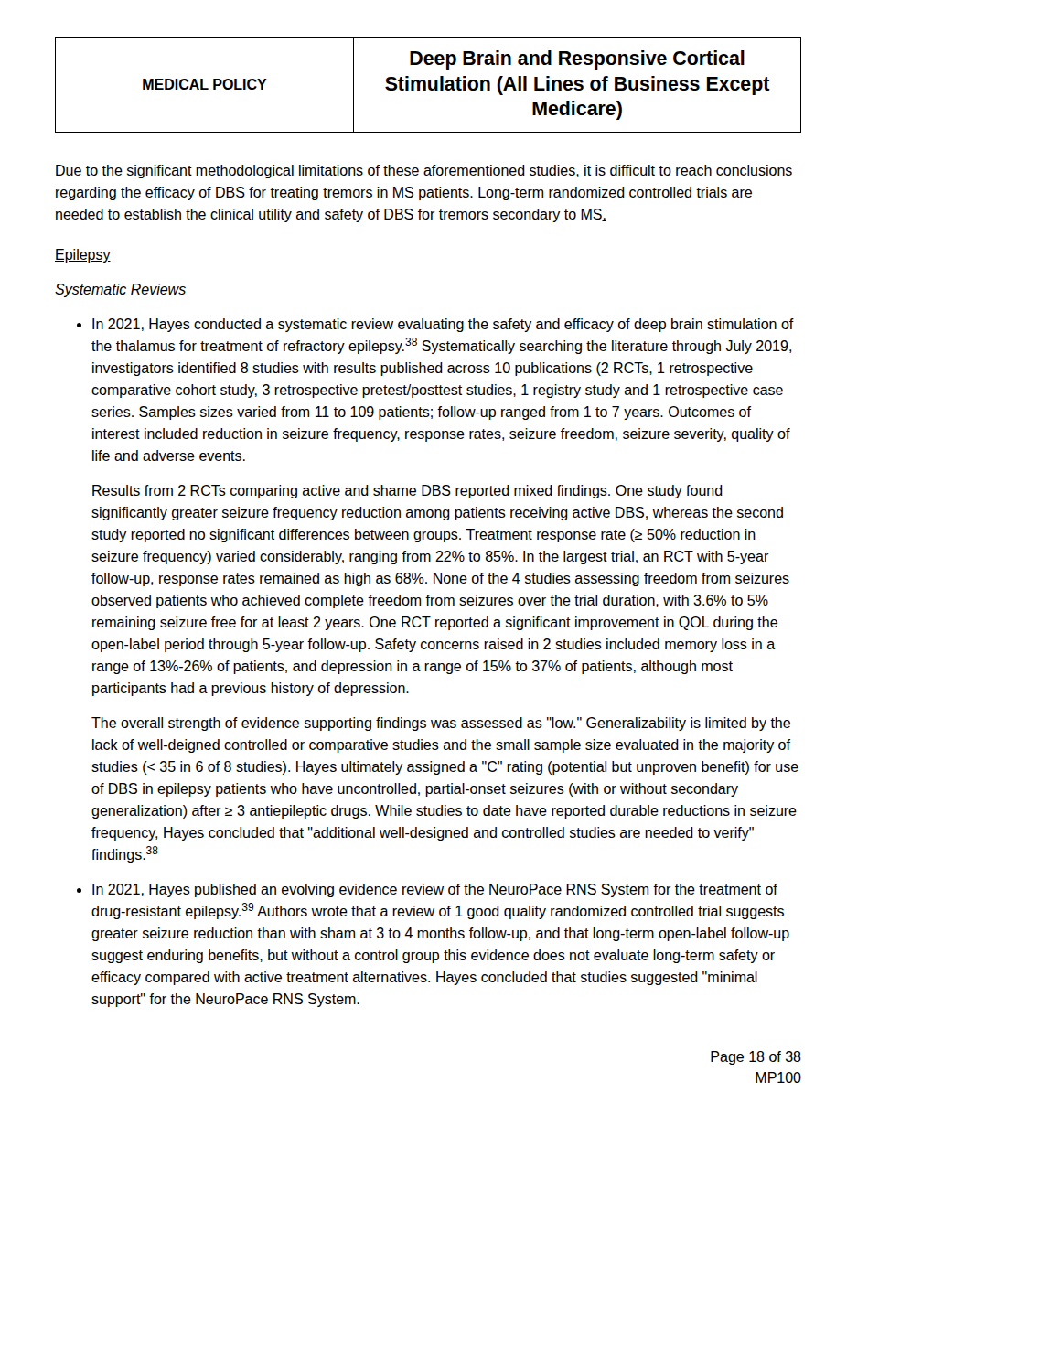| MEDICAL POLICY | Deep Brain and Responsive Cortical Stimulation (All Lines of Business Except Medicare) |
Due to the significant methodological limitations of these aforementioned studies, it is difficult to reach conclusions regarding the efficacy of DBS for treating tremors in MS patients. Long-term randomized controlled trials are needed to establish the clinical utility and safety of DBS for tremors secondary to MS.
Epilepsy
Systematic Reviews
In 2021, Hayes conducted a systematic review evaluating the safety and efficacy of deep brain stimulation of the thalamus for treatment of refractory epilepsy.38 Systematically searching the literature through July 2019, investigators identified 8 studies with results published across 10 publications (2 RCTs, 1 retrospective comparative cohort study, 3 retrospective pretest/posttest studies, 1 registry study and 1 retrospective case series. Samples sizes varied from 11 to 109 patients; follow-up ranged from 1 to 7 years. Outcomes of interest included reduction in seizure frequency, response rates, seizure freedom, seizure severity, quality of life and adverse events.
Results from 2 RCTs comparing active and shame DBS reported mixed findings. One study found significantly greater seizure frequency reduction among patients receiving active DBS, whereas the second study reported no significant differences between groups. Treatment response rate (≥ 50% reduction in seizure frequency) varied considerably, ranging from 22% to 85%. In the largest trial, an RCT with 5-year follow-up, response rates remained as high as 68%. None of the 4 studies assessing freedom from seizures observed patients who achieved complete freedom from seizures over the trial duration, with 3.6% to 5% remaining seizure free for at least 2 years. One RCT reported a significant improvement in QOL during the open-label period through 5-year follow-up. Safety concerns raised in 2 studies included memory loss in a range of 13%-26% of patients, and depression in a range of 15% to 37% of patients, although most participants had a previous history of depression.
The overall strength of evidence supporting findings was assessed as "low." Generalizability is limited by the lack of well-deigned controlled or comparative studies and the small sample size evaluated in the majority of studies (< 35 in 6 of 8 studies). Hayes ultimately assigned a "C" rating (potential but unproven benefit) for use of DBS in epilepsy patients who have uncontrolled, partial-onset seizures (with or without secondary generalization) after ≥ 3 antiepileptic drugs. While studies to date have reported durable reductions in seizure frequency, Hayes concluded that "additional well-designed and controlled studies are needed to verify" findings.38
In 2021, Hayes published an evolving evidence review of the NeuroPace RNS System for the treatment of drug-resistant epilepsy.39 Authors wrote that a review of 1 good quality randomized controlled trial suggests greater seizure reduction than with sham at 3 to 4 months follow-up, and that long-term open-label follow-up suggest enduring benefits, but without a control group this evidence does not evaluate long-term safety or efficacy compared with active treatment alternatives. Hayes concluded that studies suggested "minimal support" for the NeuroPace RNS System.
Page 18 of 38
MP100